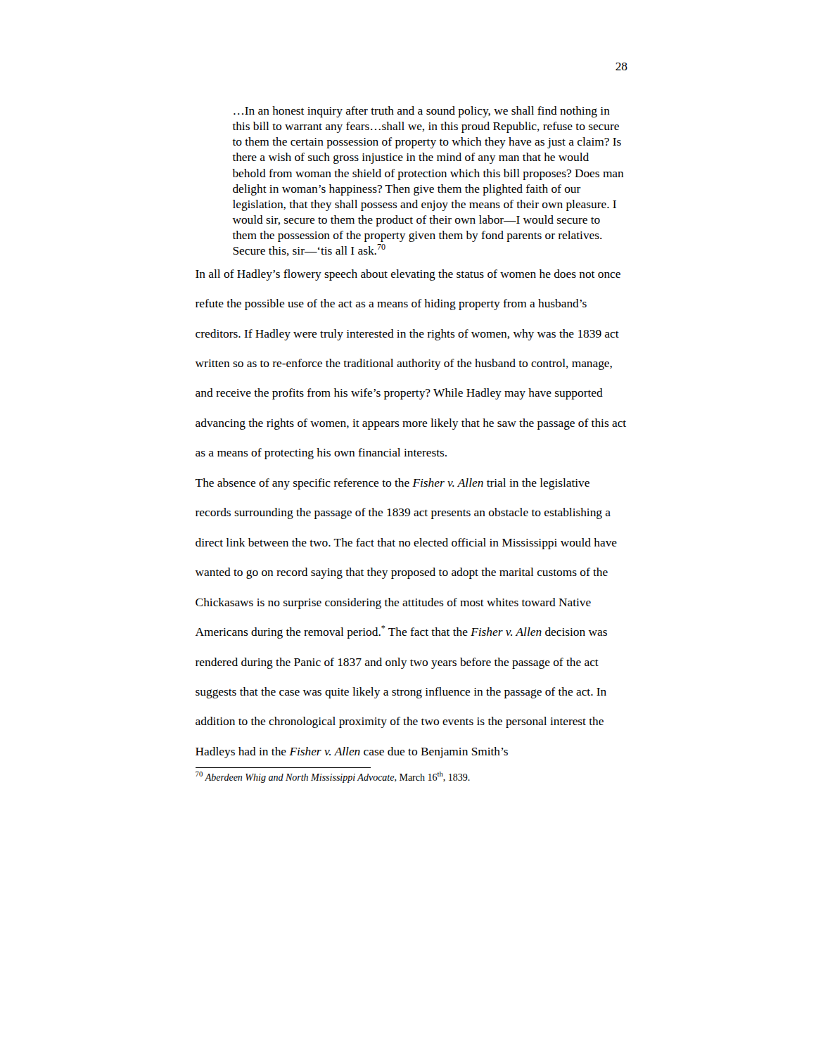28
…In an honest inquiry after truth and a sound policy, we shall find nothing in this bill to warrant any fears…shall we, in this proud Republic, refuse to secure to them the certain possession of property to which they have as just a claim? Is there a wish of such gross injustice in the mind of any man that he would behold from woman the shield of protection which this bill proposes? Does man delight in woman’s happiness? Then give them the plighted faith of our legislation, that they shall possess and enjoy the means of their own pleasure. I would sir, secure to them the product of their own labor—I would secure to them the possession of the property given them by fond parents or relatives. Secure this, sir—‘tis all I ask.70
In all of Hadley’s flowery speech about elevating the status of women he does not once refute the possible use of the act as a means of hiding property from a husband’s creditors. If Hadley were truly interested in the rights of women, why was the 1839 act written so as to re-enforce the traditional authority of the husband to control, manage, and receive the profits from his wife’s property? While Hadley may have supported advancing the rights of women, it appears more likely that he saw the passage of this act as a means of protecting his own financial interests.
The absence of any specific reference to the Fisher v. Allen trial in the legislative records surrounding the passage of the 1839 act presents an obstacle to establishing a direct link between the two. The fact that no elected official in Mississippi would have wanted to go on record saying that they proposed to adopt the marital customs of the Chickasaws is no surprise considering the attitudes of most whites toward Native Americans during the removal period.* The fact that the Fisher v. Allen decision was rendered during the Panic of 1837 and only two years before the passage of the act suggests that the case was quite likely a strong influence in the passage of the act. In addition to the chronological proximity of the two events is the personal interest the Hadleys had in the Fisher v. Allen case due to Benjamin Smith’s
70 Aberdeen Whig and North Mississippi Advocate, March 16th, 1839.